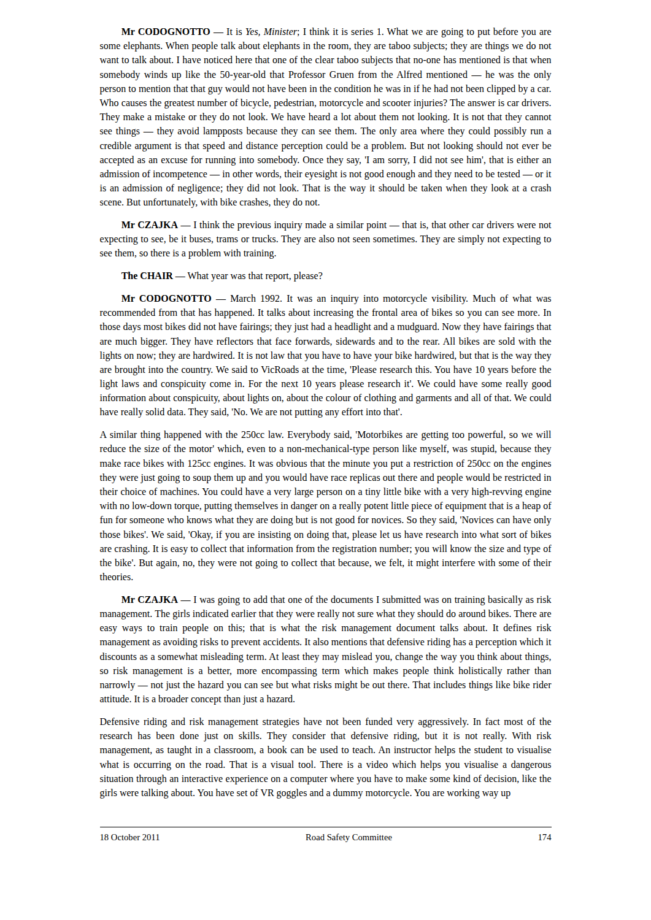Mr CODOGNOTTO — It is Yes, Minister; I think it is series 1. What we are going to put before you are some elephants. When people talk about elephants in the room, they are taboo subjects; they are things we do not want to talk about. I have noticed here that one of the clear taboo subjects that no-one has mentioned is that when somebody winds up like the 50-year-old that Professor Gruen from the Alfred mentioned — he was the only person to mention that that guy would not have been in the condition he was in if he had not been clipped by a car. Who causes the greatest number of bicycle, pedestrian, motorcycle and scooter injuries? The answer is car drivers. They make a mistake or they do not look. We have heard a lot about them not looking. It is not that they cannot see things — they avoid lampposts because they can see them. The only area where they could possibly run a credible argument is that speed and distance perception could be a problem. But not looking should not ever be accepted as an excuse for running into somebody. Once they say, 'I am sorry, I did not see him', that is either an admission of incompetence — in other words, their eyesight is not good enough and they need to be tested — or it is an admission of negligence; they did not look. That is the way it should be taken when they look at a crash scene. But unfortunately, with bike crashes, they do not.
Mr CZAJKA — I think the previous inquiry made a similar point — that is, that other car drivers were not expecting to see, be it buses, trams or trucks. They are also not seen sometimes. They are simply not expecting to see them, so there is a problem with training.
The CHAIR — What year was that report, please?
Mr CODOGNOTTO — March 1992. It was an inquiry into motorcycle visibility. Much of what was recommended from that has happened. It talks about increasing the frontal area of bikes so you can see more. In those days most bikes did not have fairings; they just had a headlight and a mudguard. Now they have fairings that are much bigger. They have reflectors that face forwards, sidewards and to the rear. All bikes are sold with the lights on now; they are hardwired. It is not law that you have to have your bike hardwired, but that is the way they are brought into the country. We said to VicRoads at the time, 'Please research this. You have 10 years before the light laws and conspicuity come in. For the next 10 years please research it'. We could have some really good information about conspicuity, about lights on, about the colour of clothing and garments and all of that. We could have really solid data. They said, 'No. We are not putting any effort into that'.
A similar thing happened with the 250cc law. Everybody said, 'Motorbikes are getting too powerful, so we will reduce the size of the motor' which, even to a non-mechanical-type person like myself, was stupid, because they make race bikes with 125cc engines. It was obvious that the minute you put a restriction of 250cc on the engines they were just going to soup them up and you would have race replicas out there and people would be restricted in their choice of machines. You could have a very large person on a tiny little bike with a very high-revving engine with no low-down torque, putting themselves in danger on a really potent little piece of equipment that is a heap of fun for someone who knows what they are doing but is not good for novices. So they said, 'Novices can have only those bikes'. We said, 'Okay, if you are insisting on doing that, please let us have research into what sort of bikes are crashing. It is easy to collect that information from the registration number; you will know the size and type of the bike'. But again, no, they were not going to collect that because, we felt, it might interfere with some of their theories.
Mr CZAJKA — I was going to add that one of the documents I submitted was on training basically as risk management. The girls indicated earlier that they were really not sure what they should do around bikes. There are easy ways to train people on this; that is what the risk management document talks about. It defines risk management as avoiding risks to prevent accidents. It also mentions that defensive riding has a perception which it discounts as a somewhat misleading term. At least they may mislead you, change the way you think about things, so risk management is a better, more encompassing term which makes people think holistically rather than narrowly — not just the hazard you can see but what risks might be out there. That includes things like bike rider attitude. It is a broader concept than just a hazard.
Defensive riding and risk management strategies have not been funded very aggressively. In fact most of the research has been done just on skills. They consider that defensive riding, but it is not really. With risk management, as taught in a classroom, a book can be used to teach. An instructor helps the student to visualise what is occurring on the road. That is a visual tool. There is a video which helps you visualise a dangerous situation through an interactive experience on a computer where you have to make some kind of decision, like the girls were talking about. You have set of VR goggles and a dummy motorcycle. You are working way up
18 October 2011 Road Safety Committee 174